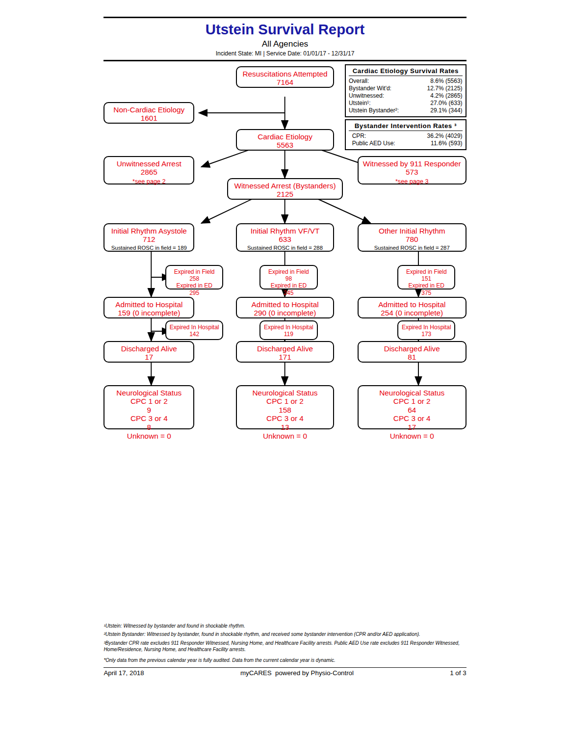Utstein Survival Report
All Agencies
Incident State: MI | Service Date: 01/01/17 - 12/31/17
Resuscitations Attempted
7164
Cardiac Etiology Survival Rates
| Overall: | 8.6% (5563) |
| Bystander Wit'd: | 12.7% (2125) |
| Unwitnessed: | 4.2% (2865) |
| Utstein¹: | 27.0% (633) |
| Utstein Bystander²: | 29.1% (344) |
Bystander Intervention Rates ³
| CPR: | 36.2% (4029) |
| Public AED Use: | 11.6% (593) |
Non-Cardiac Etiology
1601
Cardiac Etiology
5563
Unwitnessed Arrest
2865
*see page 2
Witnessed by 911 Responder
573
*see page 3
Witnessed Arrest (Bystanders)
2125
Initial Rhythm Asystole
712 Sustained ROSC in field = 189
Initial Rhythm VF/VT
633 Sustained ROSC in field = 288
Other Initial Rhythm
780 Sustained ROSC in field = 287
Expired in Field
258
Expired in ED
295
Expired in Field
98
Expired in ED
245
Expired in Field
151
Expired in ED
375
Admitted to Hospital
159 (0 incomplete)
Admitted to Hospital
290 (0 incomplete)
Admitted to Hospital
254 (0 incomplete)
Expired In Hospital
142
Expired In Hospital
119
Expired In Hospital
173
Discharged Alive
17
Discharged Alive
171
Discharged Alive
81
Neurological Status
CPC 1 or 2
9
CPC 3 or 4
8
Unknown = 0
Neurological Status
CPC 1 or 2
158
CPC 3 or 4
13
Unknown = 0
Neurological Status
CPC 1 or 2
64
CPC 3 or 4
17
Unknown = 0
¹Utstein: Witnessed by bystander and found in shockable rhythm.
²Utstein Bystander: Witnessed by bystander, found in shockable rhythm, and received some bystander intervention (CPR and/or AED application).
³Bystander CPR rate excludes 911 Responder Witnessed, Nursing Home, and Healthcare Facility arrests. Public AED Use rate excludes 911 Responder Witnessed, Home/Residence, Nursing Home, and Healthcare Facility arrests.
*Only data from the previous calendar year is fully audited. Data from the current calendar year is dynamic.
April 17, 2018
myCARES powered by Physio-Control
1 of 3